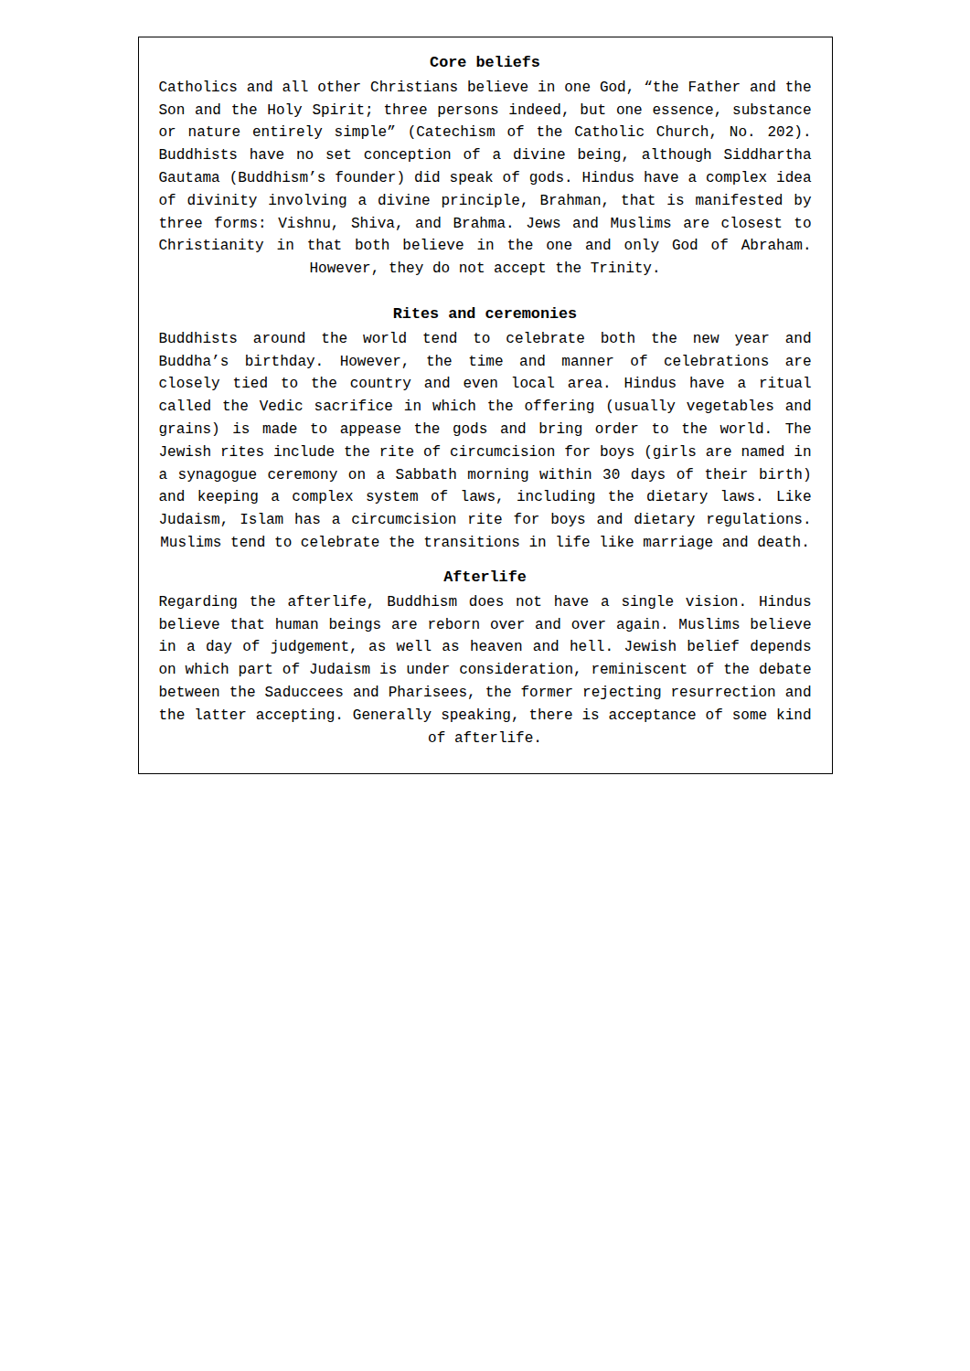Core beliefs
Catholics and all other Christians believe in one God, “the Father and the Son and the Holy Spirit; three persons indeed, but one essence, substance or nature entirely simple” (Catechism of the Catholic Church, No. 202). Buddhists have no set conception of a divine being, although Siddhartha Gautama (Buddhism’s founder) did speak of gods. Hindus have a complex idea of divinity involving a divine principle, Brahman, that is manifested by three forms: Vishnu, Shiva, and Brahma. Jews and Muslims are closest to Christianity in that both believe in the one and only God of Abraham. However, they do not accept the Trinity.
Rites and ceremonies
Buddhists around the world tend to celebrate both the new year and Buddha’s birthday. However, the time and manner of celebrations are closely tied to the country and even local area. Hindus have a ritual called the Vedic sacrifice in which the offering (usually vegetables and grains) is made to appease the gods and bring order to the world. The Jewish rites include the rite of circumcision for boys (girls are named in a synagogue ceremony on a Sabbath morning within 30 days of their birth) and keeping a complex system of laws, including the dietary laws. Like Judaism, Islam has a circumcision rite for boys and dietary regulations. Muslims tend to celebrate the transitions in life like marriage and death.
Afterlife
Regarding the afterlife, Buddhism does not have a single vision. Hindus believe that human beings are reborn over and over again. Muslims believe in a day of judgement, as well as heaven and hell. Jewish belief depends on which part of Judaism is under consideration, reminiscent of the debate between the Saduccees and Pharisees, the former rejecting resurrection and the latter accepting. Generally speaking, there is acceptance of some kind of afterlife.